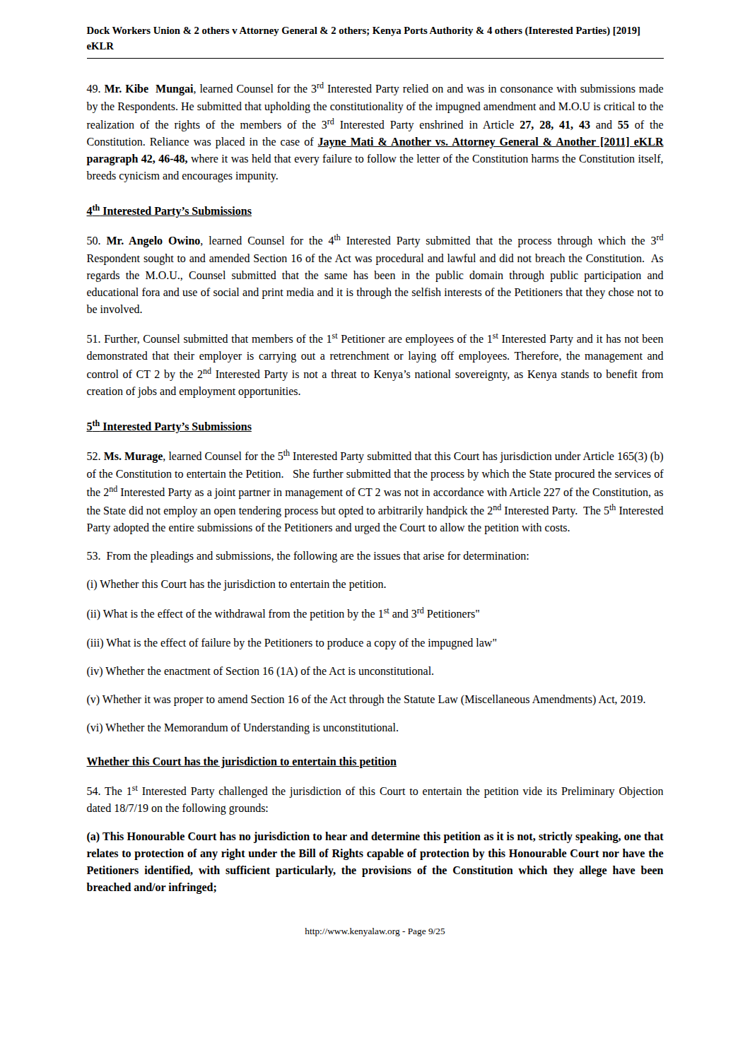Dock Workers Union & 2 others v Attorney General & 2 others; Kenya Ports Authority & 4 others (Interested Parties) [2019] eKLR
49. Mr. Kibe Mungai, learned Counsel for the 3rd Interested Party relied on and was in consonance with submissions made by the Respondents. He submitted that upholding the constitutionality of the impugned amendment and M.O.U is critical to the realization of the rights of the members of the 3rd Interested Party enshrined in Article 27, 28, 41, 43 and 55 of the Constitution. Reliance was placed in the case of Jayne Mati & Another vs. Attorney General & Another [2011] eKLR paragraph 42, 46-48, where it was held that every failure to follow the letter of the Constitution harms the Constitution itself, breeds cynicism and encourages impunity.
4th Interested Party’s Submissions
50. Mr. Angelo Owino, learned Counsel for the 4th Interested Party submitted that the process through which the 3rd Respondent sought to and amended Section 16 of the Act was procedural and lawful and did not breach the Constitution. As regards the M.O.U., Counsel submitted that the same has been in the public domain through public participation and educational fora and use of social and print media and it is through the selfish interests of the Petitioners that they chose not to be involved.
51. Further, Counsel submitted that members of the 1st Petitioner are employees of the 1st Interested Party and it has not been demonstrated that their employer is carrying out a retrenchment or laying off employees. Therefore, the management and control of CT 2 by the 2nd Interested Party is not a threat to Kenya’s national sovereignty, as Kenya stands to benefit from creation of jobs and employment opportunities.
5th Interested Party’s Submissions
52. Ms. Murage, learned Counsel for the 5th Interested Party submitted that this Court has jurisdiction under Article 165(3) (b) of the Constitution to entertain the Petition. She further submitted that the process by which the State procured the services of the 2nd Interested Party as a joint partner in management of CT 2 was not in accordance with Article 227 of the Constitution, as the State did not employ an open tendering process but opted to arbitrarily handpick the 2nd Interested Party. The 5th Interested Party adopted the entire submissions of the Petitioners and urged the Court to allow the petition with costs.
53. From the pleadings and submissions, the following are the issues that arise for determination:
(i) Whether this Court has the jurisdiction to entertain the petition.
(ii) What is the effect of the withdrawal from the petition by the 1st and 3rd Petitioners"
(iii) What is the effect of failure by the Petitioners to produce a copy of the impugned law"
(iv) Whether the enactment of Section 16 (1A) of the Act is unconstitutional.
(v) Whether it was proper to amend Section 16 of the Act through the Statute Law (Miscellaneous Amendments) Act, 2019.
(vi) Whether the Memorandum of Understanding is unconstitutional.
Whether this Court has the jurisdiction to entertain this petition
54. The 1st Interested Party challenged the jurisdiction of this Court to entertain the petition vide its Preliminary Objection dated 18/7/19 on the following grounds:
(a) This Honourable Court has no jurisdiction to hear and determine this petition as it is not, strictly speaking, one that relates to protection of any right under the Bill of Rights capable of protection by this Honourable Court nor have the Petitioners identified, with sufficient particularly, the provisions of the Constitution which they allege have been breached and/or infringed;
http://www.kenyalaw.org - Page 9/25